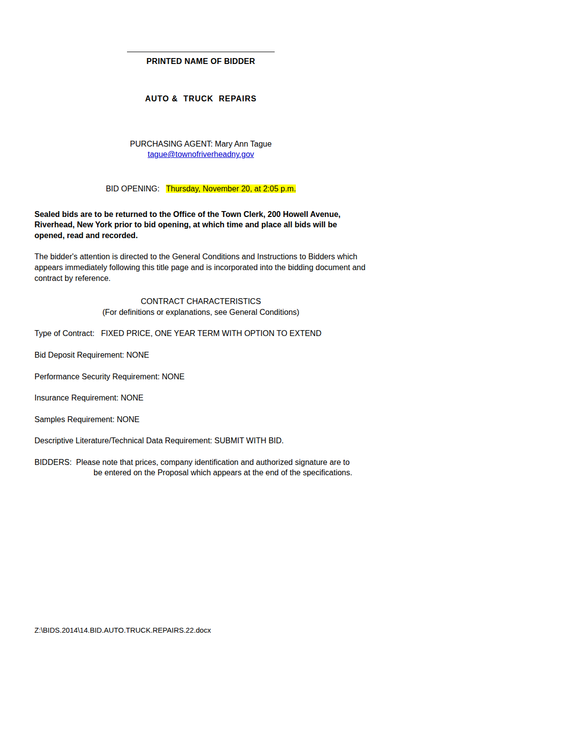PRINTED NAME OF BIDDER
AUTO & TRUCK REPAIRS
PURCHASING AGENT: Mary Ann Tague
tague@townofriverheadny.gov
BID OPENING: Thursday, November 20, at 2:05 p.m.
Sealed bids are to be returned to the Office of the Town Clerk, 200 Howell Avenue, Riverhead, New York prior to bid opening, at which time and place all bids will be opened, read and recorded.
The bidder's attention is directed to the General Conditions and Instructions to Bidders which appears immediately following this title page and is incorporated into the bidding document and contract by reference.
CONTRACT CHARACTERISTICS
(For definitions or explanations, see General Conditions)
Type of Contract: FIXED PRICE, ONE YEAR TERM WITH OPTION TO EXTEND
Bid Deposit Requirement: NONE
Performance Security Requirement: NONE
Insurance Requirement: NONE
Samples Requirement: NONE
Descriptive Literature/Technical Data Requirement: SUBMIT WITH BID.
BIDDERS: Please note that prices, company identification and authorized signature are to be entered on the Proposal which appears at the end of the specifications.
Z:\BIDS.2014\14.BID.AUTO.TRUCK.REPAIRS.22.docx